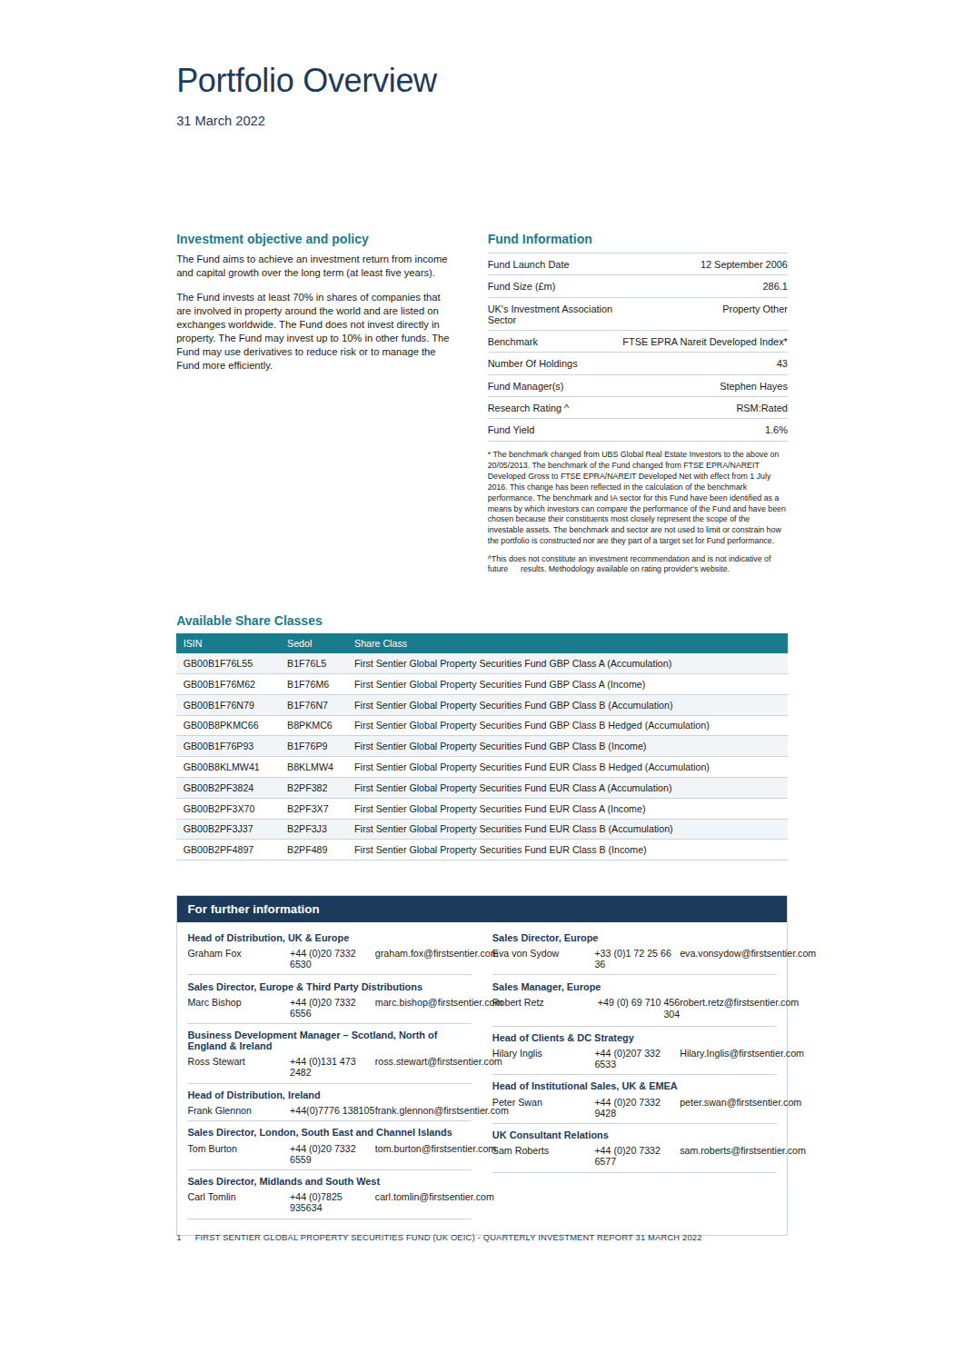Portfolio Overview
31 March 2022
Investment objective and policy
The Fund aims to achieve an investment return from income and capital growth over the long term (at least five years).
The Fund invests at least 70% in shares of companies that are involved in property around the world and are listed on exchanges worldwide. The Fund does not invest directly in property. The Fund may invest up to 10% in other funds. The Fund may use derivatives to reduce risk or to manage the Fund more efficiently.
Fund Information
| Fund Launch Date | 12 September 2006 |
| Fund Size (£m) | 286.1 |
| UK's Investment Association Sector | Property Other |
| Benchmark | FTSE EPRA Nareit Developed Index* |
| Number Of Holdings | 43 |
| Fund Manager(s) | Stephen Hayes |
| Research Rating ^ | RSM:Rated |
| Fund Yield | 1.6% |
* The benchmark changed from UBS Global Real Estate Investors to the above on 20/05/2013. The benchmark of the Fund changed from FTSE EPRA/NAREIT Developed Gross to FTSE EPRA/NAREIT Developed Net with effect from 1 July 2016. This change has been reflected in the calculation of the benchmark performance. The benchmark and IA sector for this Fund have been identified as a means by which investors can compare the performance of the Fund and have been chosen because their constituents most closely represent the scope of the investable assets. The benchmark and sector are not used to limit or constrain how the portfolio is constructed nor are they part of a target set for Fund performance.
^This does not constitute an investment recommendation and is not indicative of future results. Methodology available on rating provider's website.
Available Share Classes
| ISIN | Sedol | Share Class |
| --- | --- | --- |
| GB00B1F76L55 | B1F76L5 | First Sentier Global Property Securities Fund GBP Class A (Accumulation) |
| GB00B1F76M62 | B1F76M6 | First Sentier Global Property Securities Fund GBP Class A (Income) |
| GB00B1F76N79 | B1F76N7 | First Sentier Global Property Securities Fund GBP Class B (Accumulation) |
| GB00B8PKMC66 | B8PKMC6 | First Sentier Global Property Securities Fund GBP Class B Hedged (Accumulation) |
| GB00B1F76P93 | B1F76P9 | First Sentier Global Property Securities Fund GBP Class B (Income) |
| GB00B8KLMW41 | B8KLMW4 | First Sentier Global Property Securities Fund EUR Class B Hedged (Accumulation) |
| GB00B2PF3824 | B2PF382 | First Sentier Global Property Securities Fund EUR Class A (Accumulation) |
| GB00B2PF3X70 | B2PF3X7 | First Sentier Global Property Securities Fund EUR Class A (Income) |
| GB00B2PF3J37 | B2PF3J3 | First Sentier Global Property Securities Fund EUR Class B (Accumulation) |
| GB00B2PF4897 | B2PF489 | First Sentier Global Property Securities Fund EUR Class B (Income) |
For further information
Head of Distribution, UK & Europe
Graham Fox +44 (0)20 7332 6530 graham.fox@firstsentier.com
Sales Director, Europe & Third Party Distributions
Marc Bishop +44 (0)20 7332 6556 marc.bishop@firstsentier.com
Business Development Manager – Scotland, North of England & Ireland
Ross Stewart +44 (0)131 473 2482 ross.stewart@firstsentier.com
Head of Distribution, Ireland
Frank Glennon +44(0)7776 138105 frank.glennon@firstsentier.com
Sales Director, London, South East and Channel Islands
Tom Burton +44 (0)20 7332 6559 tom.burton@firstsentier.com
Sales Director, Midlands and South West
Carl Tomlin +44 (0)7825 935634 carl.tomlin@firstsentier.com
Sales Director, Europe
Eva von Sydow +33 (0)1 72 25 66 36 eva.vonsydow@firstsentier.com
Sales Manager, Europe
Robert Retz +49 (0) 69 710 456
304 robert.retz@firstsentier.com
Head of Clients & DC Strategy
Hilary Inglis +44 (0)207 332 6533 Hilary.Inglis@firstsentier.com
Head of Institutional Sales, UK & EMEA
Peter Swan +44 (0)20 7332 9428 peter.swan@firstsentier.com
UK Consultant Relations
Sam Roberts +44 (0)20 7332 6577 sam.roberts@firstsentier.com
1 FIRST SENTIER GLOBAL PROPERTY SECURITIES FUND (UK OEIC) - QUARTERLY INVESTMENT REPORT 31 MARCH 2022